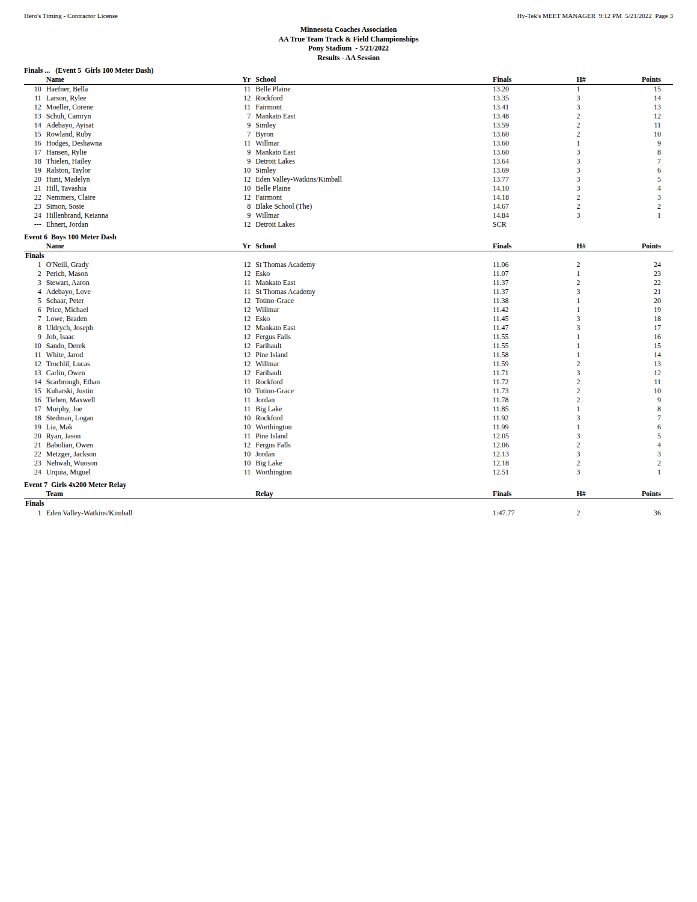Hero's Timing - Contractor License
Hy-Tek's MEET MANAGER 9:12 PM 5/21/2022 Page 3
Minnesota Coaches Association
AA True Team Track & Field Championships
Pony Stadium - 5/21/2022
Results - AA Session
Finals ... (Event 5 Girls 100 Meter Dash)
| | Name | Yr | School | Finals | H# | Points |
| --- | --- | --- | --- | --- | --- | --- |
| 10 | Haefner, Bella | 11 | Belle Plaine | 13.20 | 1 | 15 |
| 11 | Larson, Rylee | 12 | Rockford | 13.35 | 3 | 14 |
| 12 | Moeller, Corene | 11 | Fairmont | 13.41 | 3 | 13 |
| 13 | Schuh, Camryn | 7 | Mankato East | 13.48 | 2 | 12 |
| 14 | Adebayo, Ayisat | 9 | Simley | 13.59 | 2 | 11 |
| 15 | Rowland, Ruby | 7 | Byron | 13.60 | 2 | 10 |
| 16 | Hodges, Deshawna | 11 | Willmar | 13.60 | 1 | 9 |
| 17 | Hansen, Rylie | 9 | Mankato East | 13.60 | 3 | 8 |
| 18 | Thielen, Hailey | 9 | Detroit Lakes | 13.64 | 3 | 7 |
| 19 | Ralston, Taylor | 10 | Simley | 13.69 | 3 | 6 |
| 20 | Hunt, Madelyn | 12 | Eden Valley-Watkins/Kimball | 13.77 | 3 | 5 |
| 21 | Hill, Tavashia | 10 | Belle Plaine | 14.10 | 3 | 4 |
| 22 | Nemmers, Claire | 12 | Fairmont | 14.18 | 2 | 3 |
| 23 | Simon, Sosie | 8 | Blake School (The) | 14.67 | 2 | 2 |
| 24 | Hillenbrand, Keianna | 9 | Willmar | 14.84 | 3 | 1 |
| --- | Ehnert, Jordan | 12 | Detroit Lakes | SCR | | |
Event 6 Boys 100 Meter Dash
| | Name | Yr | School | Finals | H# | Points |
| --- | --- | --- | --- | --- | --- | --- |
| Finals |
| 1 | O'Neill, Grady | 12 | St Thomas Academy | 11.06 | 2 | 24 |
| 2 | Perich, Mason | 12 | Esko | 11.07 | 1 | 23 |
| 3 | Stewart, Aaron | 11 | Mankato East | 11.37 | 2 | 22 |
| 4 | Adebayo, Love | 11 | St Thomas Academy | 11.37 | 3 | 21 |
| 5 | Schaar, Peter | 12 | Totino-Grace | 11.38 | 1 | 20 |
| 6 | Price, Michael | 12 | Willmar | 11.42 | 1 | 19 |
| 7 | Lowe, Braden | 12 | Esko | 11.45 | 3 | 18 |
| 8 | Uldrych, Joseph | 12 | Mankato East | 11.47 | 3 | 17 |
| 9 | Job, Isaac | 12 | Fergus Falls | 11.55 | 1 | 16 |
| 10 | Sando, Derek | 12 | Faribault | 11.55 | 1 | 15 |
| 11 | White, Jarod | 12 | Pine Island | 11.58 | 1 | 14 |
| 12 | Trochlil, Lucas | 12 | Willmar | 11.59 | 2 | 13 |
| 13 | Carlin, Owen | 12 | Faribault | 11.71 | 3 | 12 |
| 14 | Scarbrough, Ethan | 11 | Rockford | 11.72 | 2 | 11 |
| 15 | Kuharski, Justin | 10 | Totino-Grace | 11.73 | 2 | 10 |
| 16 | Tieben, Maxwell | 11 | Jordan | 11.78 | 2 | 9 |
| 17 | Murphy, Joe | 11 | Big Lake | 11.85 | 1 | 8 |
| 18 | Stedman, Logan | 10 | Rockford | 11.92 | 3 | 7 |
| 19 | Lia, Mak | 10 | Worthington | 11.99 | 1 | 6 |
| 20 | Ryan, Jason | 11 | Pine Island | 12.05 | 3 | 5 |
| 21 | Babolian, Owen | 12 | Fergus Falls | 12.06 | 2 | 4 |
| 22 | Metzger, Jackson | 10 | Jordan | 12.13 | 3 | 3 |
| 23 | Nehwah, Wuoson | 10 | Big Lake | 12.18 | 2 | 2 |
| 24 | Urquia, Miguel | 11 | Worthington | 12.51 | 3 | 1 |
Event 7 Girls 4x200 Meter Relay
| | Team | | Relay | Finals | H# | Points |
| --- | --- | --- | --- | --- | --- | --- |
| Finals |
| 1 | Eden Valley-Watkins/Kimball | 1:47.77 | 2 | 36 |